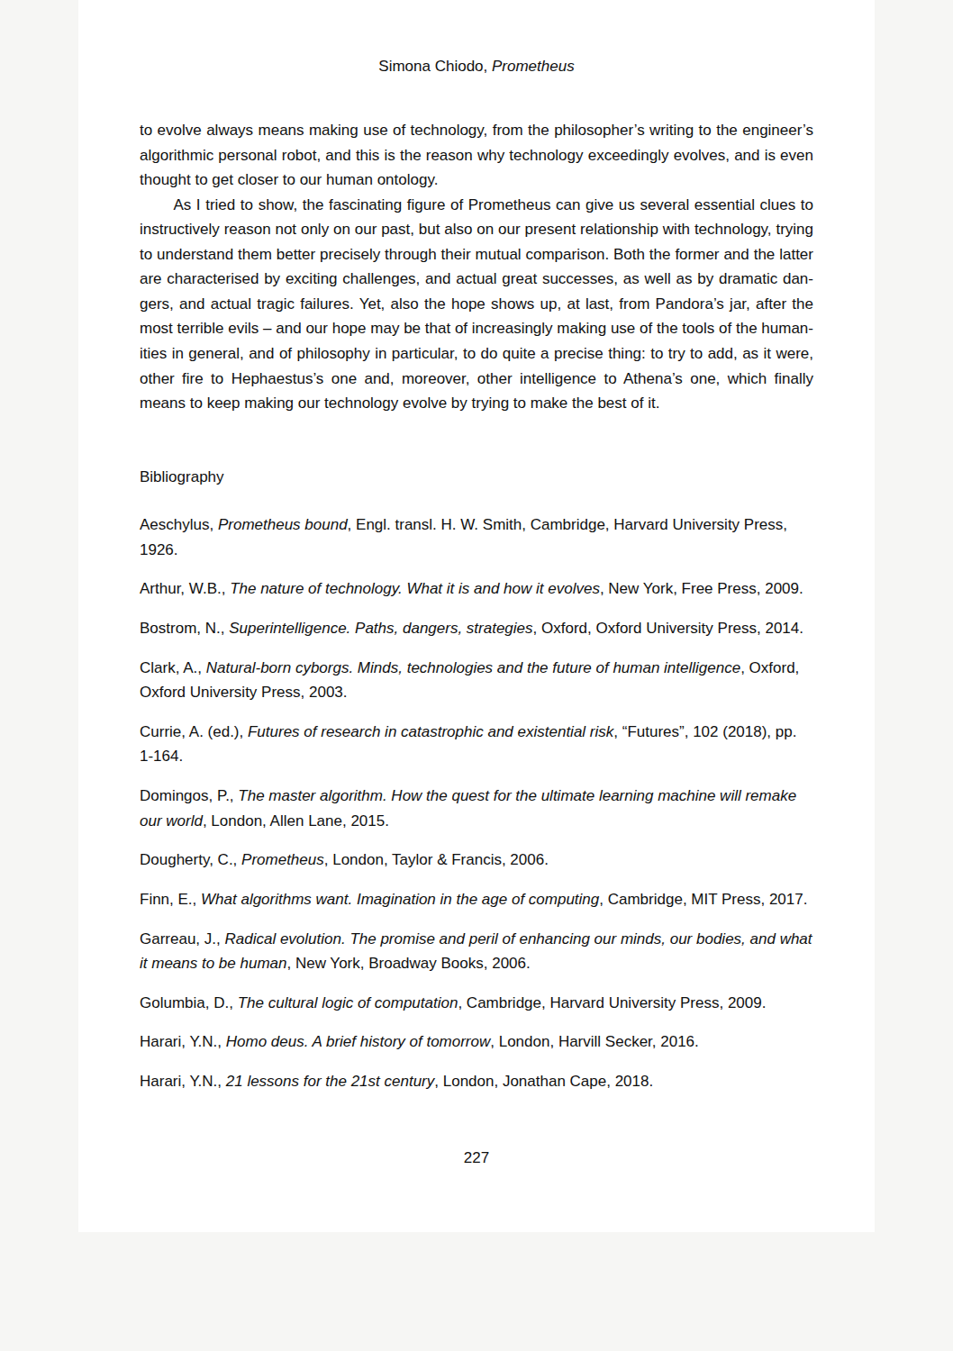Simona Chiodo, Prometheus
to evolve always means making use of technology, from the philosopher’s writing to the engineer’s algorithmic personal robot, and this is the reason why technology exceedingly evolves, and is even thought to get closer to our human ontology.
As I tried to show, the fascinating figure of Prometheus can give us several essential clues to instructively reason not only on our past, but also on our present relationship with technology, trying to understand them better precisely through their mutual comparison. Both the former and the latter are characterised by exciting challenges, and actual great successes, as well as by dramatic dangers, and actual tragic failures. Yet, also the hope shows up, at last, from Pandora’s jar, after the most terrible evils – and our hope may be that of increasingly making use of the tools of the humanities in general, and of philosophy in particular, to do quite a precise thing: to try to add, as it were, other fire to Hephaestus’s one and, moreover, other intelligence to Athena’s one, which finally means to keep making our technology evolve by trying to make the best of it.
Bibliography
Aeschylus, Prometheus bound, Engl. transl. H. W. Smith, Cambridge, Harvard University Press, 1926.
Arthur, W.B., The nature of technology. What it is and how it evolves, New York, Free Press, 2009.
Bostrom, N., Superintelligence. Paths, dangers, strategies, Oxford, Oxford University Press, 2014.
Clark, A., Natural-born cyborgs. Minds, technologies and the future of human intelligence, Oxford, Oxford University Press, 2003.
Currie, A. (ed.), Futures of research in catastrophic and existential risk, “Futures”, 102 (2018), pp. 1-164.
Domingos, P., The master algorithm. How the quest for the ultimate learning machine will remake our world, London, Allen Lane, 2015.
Dougherty, C., Prometheus, London, Taylor & Francis, 2006.
Finn, E., What algorithms want. Imagination in the age of computing, Cambridge, MIT Press, 2017.
Garreau, J., Radical evolution. The promise and peril of enhancing our minds, our bodies, and what it means to be human, New York, Broadway Books, 2006.
Golumbia, D., The cultural logic of computation, Cambridge, Harvard University Press, 2009.
Harari, Y.N., Homo deus. A brief history of tomorrow, London, Harvill Secker, 2016.
Harari, Y.N., 21 lessons for the 21st century, London, Jonathan Cape, 2018.
227